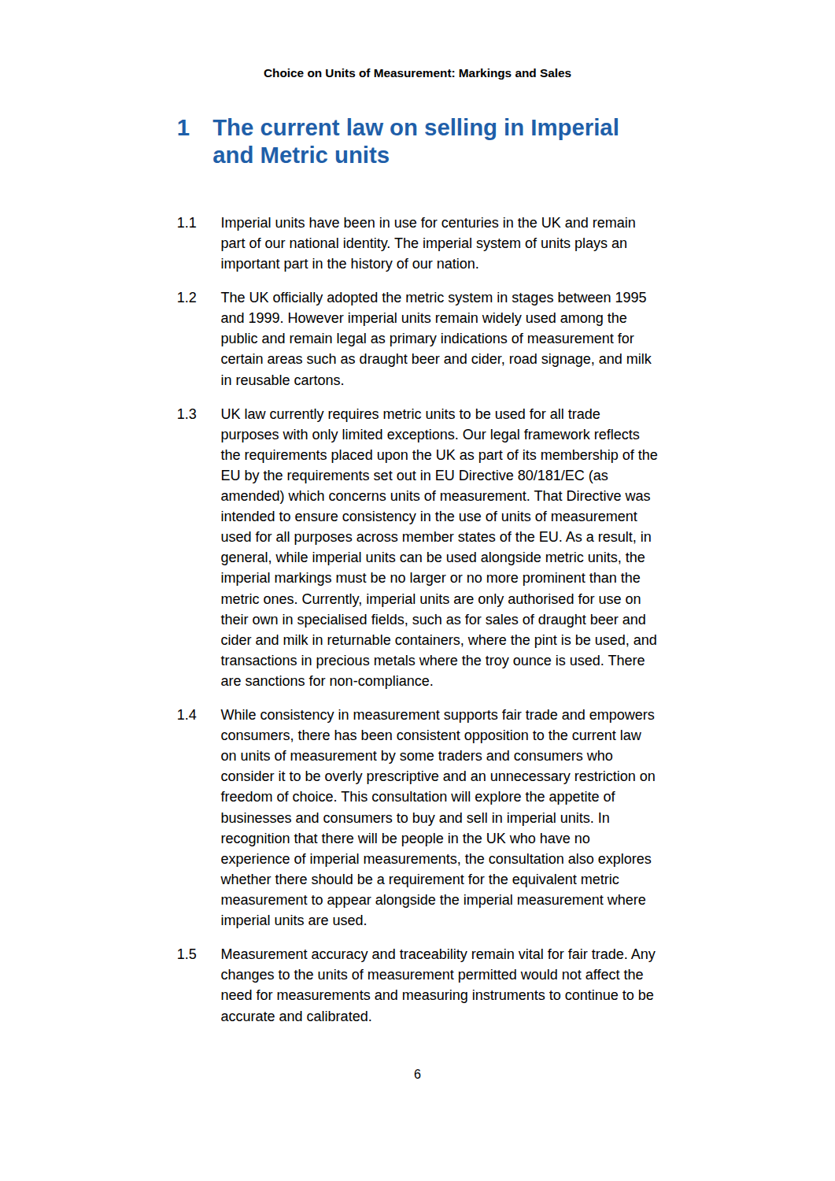Choice on Units of Measurement: Markings and Sales
1 The current law on selling in Imperial and Metric units
1.1 Imperial units have been in use for centuries in the UK and remain part of our national identity. The imperial system of units plays an important part in the history of our nation.
1.2 The UK officially adopted the metric system in stages between 1995 and 1999. However imperial units remain widely used among the public and remain legal as primary indications of measurement for certain areas such as draught beer and cider, road signage, and milk in reusable cartons.
1.3 UK law currently requires metric units to be used for all trade purposes with only limited exceptions. Our legal framework reflects the requirements placed upon the UK as part of its membership of the EU by the requirements set out in EU Directive 80/181/EC (as amended) which concerns units of measurement. That Directive was intended to ensure consistency in the use of units of measurement used for all purposes across member states of the EU. As a result, in general, while imperial units can be used alongside metric units, the imperial markings must be no larger or no more prominent than the metric ones. Currently, imperial units are only authorised for use on their own in specialised fields, such as for sales of draught beer and cider and milk in returnable containers, where the pint is be used, and transactions in precious metals where the troy ounce is used. There are sanctions for non-compliance.
1.4 While consistency in measurement supports fair trade and empowers consumers, there has been consistent opposition to the current law on units of measurement by some traders and consumers who consider it to be overly prescriptive and an unnecessary restriction on freedom of choice. This consultation will explore the appetite of businesses and consumers to buy and sell in imperial units. In recognition that there will be people in the UK who have no experience of imperial measurements, the consultation also explores whether there should be a requirement for the equivalent metric measurement to appear alongside the imperial measurement where imperial units are used.
1.5 Measurement accuracy and traceability remain vital for fair trade. Any changes to the units of measurement permitted would not affect the need for measurements and measuring instruments to continue to be accurate and calibrated.
6